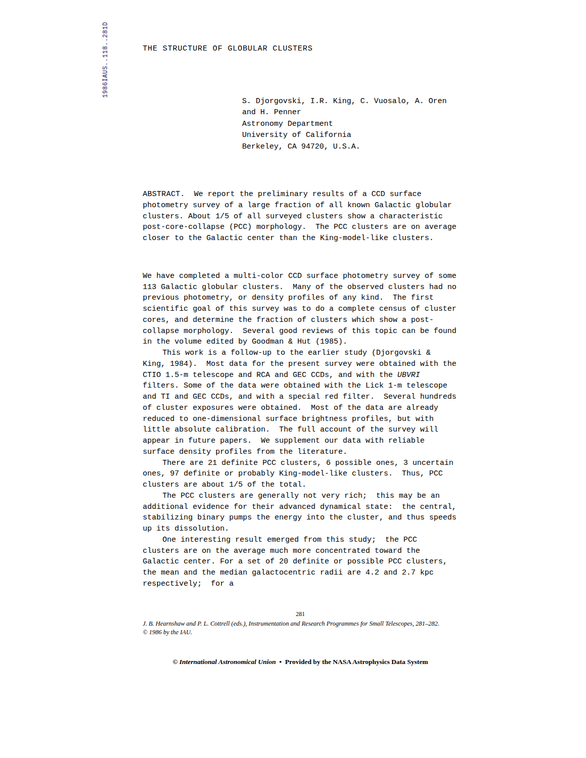1986IAUS..118..281D
The Structure of Globular Clusters
S. Djorgovski, I.R. King, C. Vuosalo, A. Oren and H. Penner
Astronomy Department
University of California
Berkeley, CA 94720, U.S.A.
ABSTRACT. We report the preliminary results of a CCD surface photometry survey of a large fraction of all known Galactic globular clusters. About 1/5 of all surveyed clusters show a characteristic post-core-collapse (PCC) morphology. The PCC clusters are on average closer to the Galactic center than the King-model-like clusters.
We have completed a multi-color CCD surface photometry survey of some 113 Galactic globular clusters. Many of the observed clusters had no previous photometry, or density profiles of any kind. The first scientific goal of this survey was to do a complete census of cluster cores, and determine the fraction of clusters which show a post-collapse morphology. Several good reviews of this topic can be found in the volume edited by Goodman & Hut (1985).
This work is a follow-up to the earlier study (Djorgovski & King, 1984). Most data for the present survey were obtained with the CTIO 1.5-m telescope and RCA and GEC CCDs, and with the UBVRI filters. Some of the data were obtained with the Lick 1-m telescope and TI and GEC CCDs, and with a special red filter. Several hundreds of cluster exposures were obtained. Most of the data are already reduced to one-dimensional surface brightness profiles, but with little absolute calibration. The full account of the survey will appear in future papers. We supplement our data with reliable surface density profiles from the literature.
There are 21 definite PCC clusters, 6 possible ones, 3 uncertain ones, 97 definite or probably King-model-like clusters. Thus, PCC clusters are about 1/5 of the total.
The PCC clusters are generally not very rich; this may be an additional evidence for their advanced dynamical state: the central, stabilizing binary pumps the energy into the cluster, and thus speeds up its dissolution.
One interesting result emerged from this study; the PCC clusters are on the average much more concentrated toward the Galactic center. For a set of 20 definite or possible PCC clusters, the mean and the median galactocentric radii are 4.2 and 2.7 kpc respectively; for a
281
J. B. Hearnshaw and P. L. Cottrell (eds.), Instrumentation and Research Programmes for Small Telescopes, 281–282.
© 1986 by the IAU.
© International Astronomical Union • Provided by the NASA Astrophysics Data System